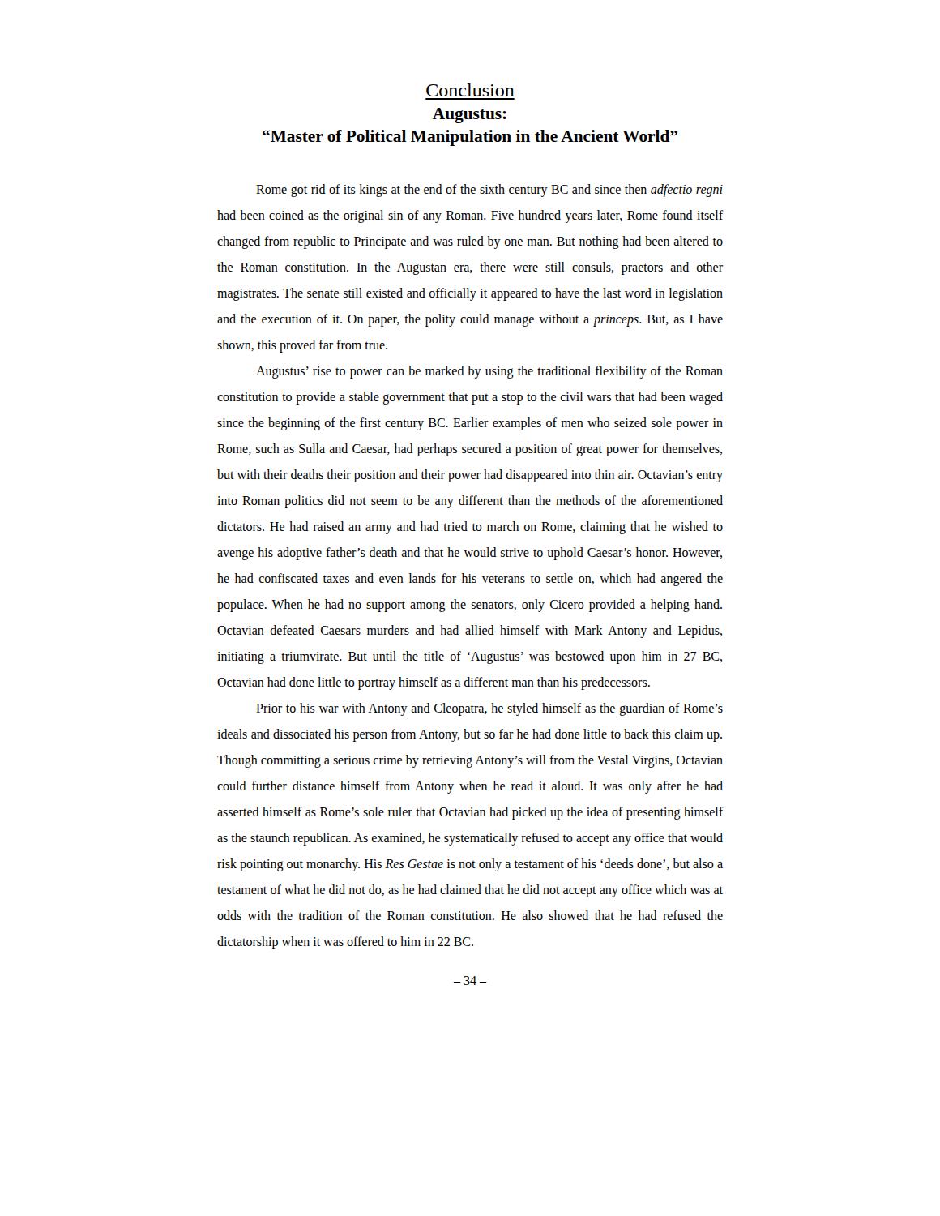Conclusion
Augustus:“Master of Political Manipulation in the Ancient World”
Rome got rid of its kings at the end of the sixth century BC and since then adfectio regni had been coined as the original sin of any Roman. Five hundred years later, Rome found itself changed from republic to Principate and was ruled by one man. But nothing had been altered to the Roman constitution. In the Augustan era, there were still consuls, praetors and other magistrates. The senate still existed and officially it appeared to have the last word in legislation and the execution of it. On paper, the polity could manage without a princeps. But, as I have shown, this proved far from true.
Augustus’ rise to power can be marked by using the traditional flexibility of the Roman constitution to provide a stable government that put a stop to the civil wars that had been waged since the beginning of the first century BC. Earlier examples of men who seized sole power in Rome, such as Sulla and Caesar, had perhaps secured a position of great power for themselves, but with their deaths their position and their power had disappeared into thin air. Octavian’s entry into Roman politics did not seem to be any different than the methods of the aforementioned dictators. He had raised an army and had tried to march on Rome, claiming that he wished to avenge his adoptive father’s death and that he would strive to uphold Caesar’s honor. However, he had confiscated taxes and even lands for his veterans to settle on, which had angered the populace. When he had no support among the senators, only Cicero provided a helping hand. Octavian defeated Caesars murders and had allied himself with Mark Antony and Lepidus, initiating a triumvirate. But until the title of ‘Augustus’ was bestowed upon him in 27 BC, Octavian had done little to portray himself as a different man than his predecessors.
Prior to his war with Antony and Cleopatra, he styled himself as the guardian of Rome’s ideals and dissociated his person from Antony, but so far he had done little to back this claim up. Though committing a serious crime by retrieving Antony’s will from the Vestal Virgins, Octavian could further distance himself from Antony when he read it aloud. It was only after he had asserted himself as Rome’s sole ruler that Octavian had picked up the idea of presenting himself as the staunch republican. As examined, he systematically refused to accept any office that would risk pointing out monarchy. His Res Gestae is not only a testament of his ‘deeds done’, but also a testament of what he did not do, as he had claimed that he did not accept any office which was at odds with the tradition of the Roman constitution. He also showed that he had refused the dictatorship when it was offered to him in 22 BC.
– 34 –